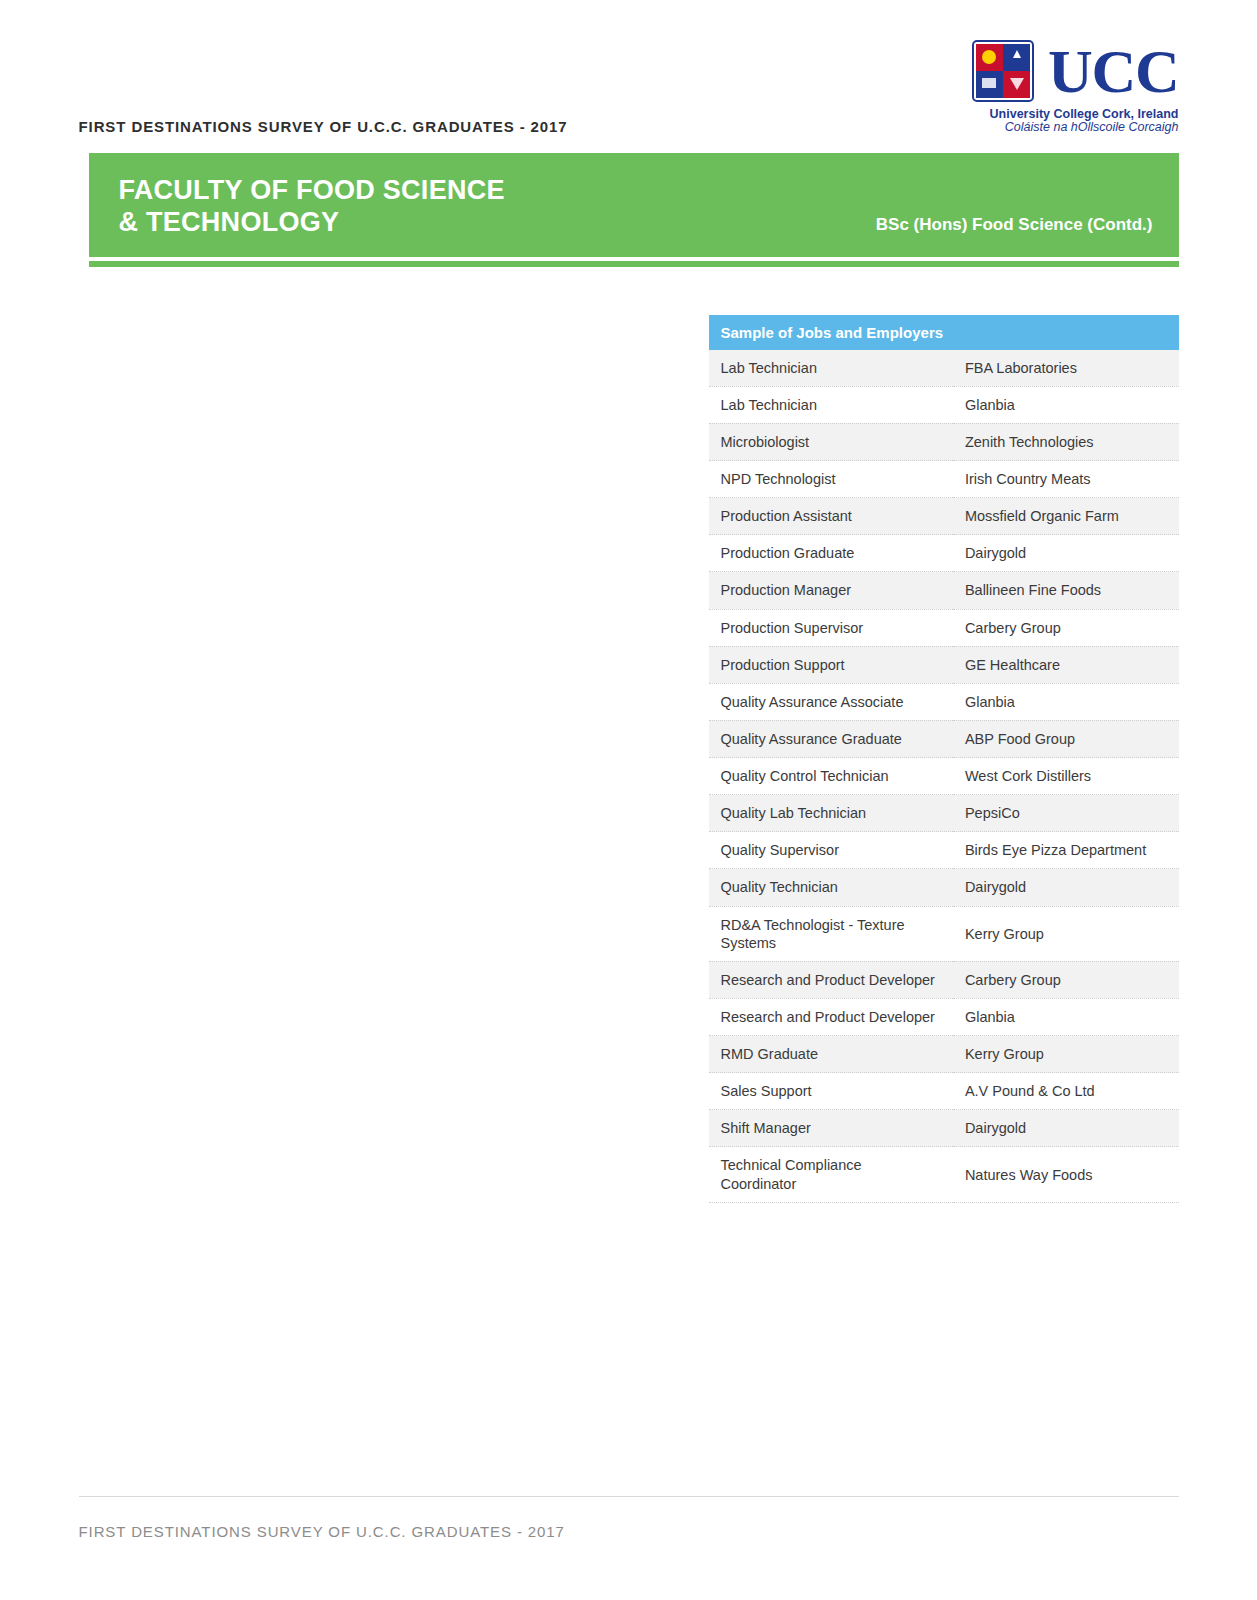First Destinations Survey of U.C.C. Graduates - 2017
UCC
University College Cork, Ireland Coláiste na hOllscoile Corcaigh
Faculty of Food Science
& Technology
BSc (Hons) Food Science (Contd.)
Sample of Jobs and Employers
| Lab Technician | FBA Laboratories |
| Lab Technician | Glanbia |
| Microbiologist | Zenith Technologies |
| NPD Technologist | Irish Country Meats |
| Production Assistant | Mossfield Organic Farm |
| Production Graduate | Dairygold |
| Production Manager | Ballineen Fine Foods |
| Production Supervisor | Carbery Group |
| Production Support | GE Healthcare |
| Quality Assurance Associate | Glanbia |
| Quality Assurance Graduate | ABP Food Group |
| Quality Control Technician | West Cork Distillers |
| Quality Lab Technician | PepsiCo |
| Quality Supervisor | Birds Eye Pizza Department |
| Quality Technician | Dairygold |
| RD&A Technologist - Texture Systems | Kerry Group |
| Research and Product Developer | Carbery Group |
| Research and Product Developer | Glanbia |
| RMD Graduate | Kerry Group |
| Sales Support | A.V Pound & Co Ltd |
| Shift Manager | Dairygold |
| Technical Compliance Coordinator | Natures Way Foods |
First Destinations Survey of U.C.C. Graduates - 2017